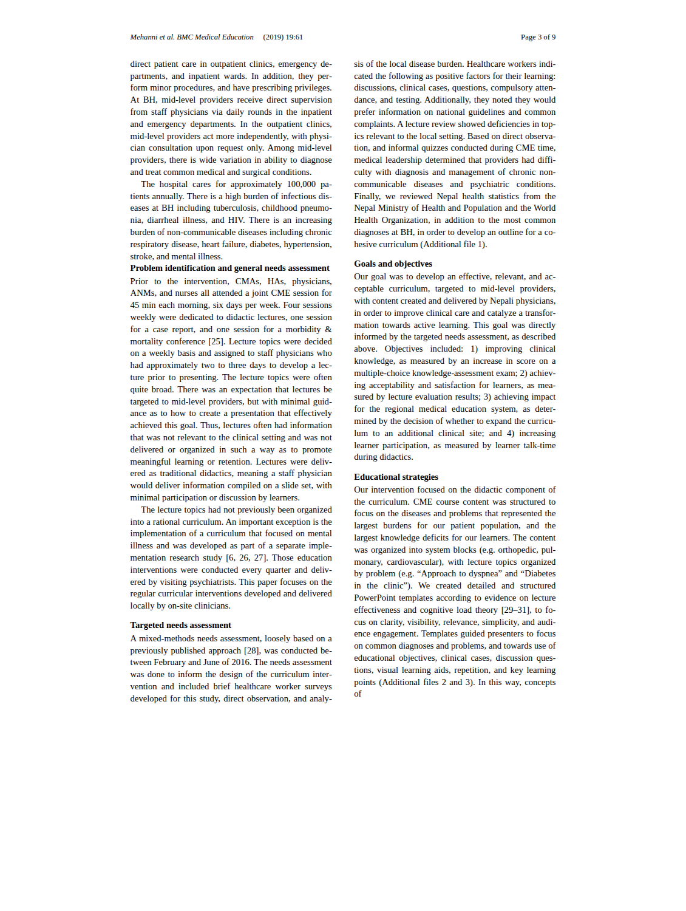Mehanni et al. BMC Medical Education (2019) 19:61
Page 3 of 9
direct patient care in outpatient clinics, emergency departments, and inpatient wards. In addition, they perform minor procedures, and have prescribing privileges. At BH, mid-level providers receive direct supervision from staff physicians via daily rounds in the inpatient and emergency departments. In the outpatient clinics, mid-level providers act more independently, with physician consultation upon request only. Among mid-level providers, there is wide variation in ability to diagnose and treat common medical and surgical conditions.
The hospital cares for approximately 100,000 patients annually. There is a high burden of infectious diseases at BH including tuberculosis, childhood pneumonia, diarrheal illness, and HIV. There is an increasing burden of non-communicable diseases including chronic respiratory disease, heart failure, diabetes, hypertension, stroke, and mental illness.
Problem identification and general needs assessment
Prior to the intervention, CMAs, HAs, physicians, ANMs, and nurses all attended a joint CME session for 45 min each morning, six days per week. Four sessions weekly were dedicated to didactic lectures, one session for a case report, and one session for a morbidity & mortality conference [25]. Lecture topics were decided on a weekly basis and assigned to staff physicians who had approximately two to three days to develop a lecture prior to presenting. The lecture topics were often quite broad. There was an expectation that lectures be targeted to mid-level providers, but with minimal guidance as to how to create a presentation that effectively achieved this goal. Thus, lectures often had information that was not relevant to the clinical setting and was not delivered or organized in such a way as to promote meaningful learning or retention. Lectures were delivered as traditional didactics, meaning a staff physician would deliver information compiled on a slide set, with minimal participation or discussion by learners.
The lecture topics had not previously been organized into a rational curriculum. An important exception is the implementation of a curriculum that focused on mental illness and was developed as part of a separate implementation research study [6, 26, 27]. Those education interventions were conducted every quarter and delivered by visiting psychiatrists. This paper focuses on the regular curricular interventions developed and delivered locally by on-site clinicians.
Targeted needs assessment
A mixed-methods needs assessment, loosely based on a previously published approach [28], was conducted between February and June of 2016. The needs assessment was done to inform the design of the curriculum intervention and included brief healthcare worker surveys developed for this study, direct observation, and analysis of the local disease burden. Healthcare workers indicated the following as positive factors for their learning: discussions, clinical cases, questions, compulsory attendance, and testing. Additionally, they noted they would prefer information on national guidelines and common complaints. A lecture review showed deficiencies in topics relevant to the local setting. Based on direct observation, and informal quizzes conducted during CME time, medical leadership determined that providers had difficulty with diagnosis and management of chronic non-communicable diseases and psychiatric conditions. Finally, we reviewed Nepal health statistics from the Nepal Ministry of Health and Population and the World Health Organization, in addition to the most common diagnoses at BH, in order to develop an outline for a cohesive curriculum (Additional file 1).
Goals and objectives
Our goal was to develop an effective, relevant, and acceptable curriculum, targeted to mid-level providers, with content created and delivered by Nepali physicians, in order to improve clinical care and catalyze a transformation towards active learning. This goal was directly informed by the targeted needs assessment, as described above. Objectives included: 1) improving clinical knowledge, as measured by an increase in score on a multiple-choice knowledge-assessment exam; 2) achieving acceptability and satisfaction for learners, as measured by lecture evaluation results; 3) achieving impact for the regional medical education system, as determined by the decision of whether to expand the curriculum to an additional clinical site; and 4) increasing learner participation, as measured by learner talk-time during didactics.
Educational strategies
Our intervention focused on the didactic component of the curriculum. CME course content was structured to focus on the diseases and problems that represented the largest burdens for our patient population, and the largest knowledge deficits for our learners. The content was organized into system blocks (e.g. orthopedic, pulmonary, cardiovascular), with lecture topics organized by problem (e.g. “Approach to dyspnea” and “Diabetes in the clinic”). We created detailed and structured PowerPoint templates according to evidence on lecture effectiveness and cognitive load theory [29–31], to focus on clarity, visibility, relevance, simplicity, and audience engagement. Templates guided presenters to focus on common diagnoses and problems, and towards use of educational objectives, clinical cases, discussion questions, visual learning aids, repetition, and key learning points (Additional files 2 and 3). In this way, concepts of